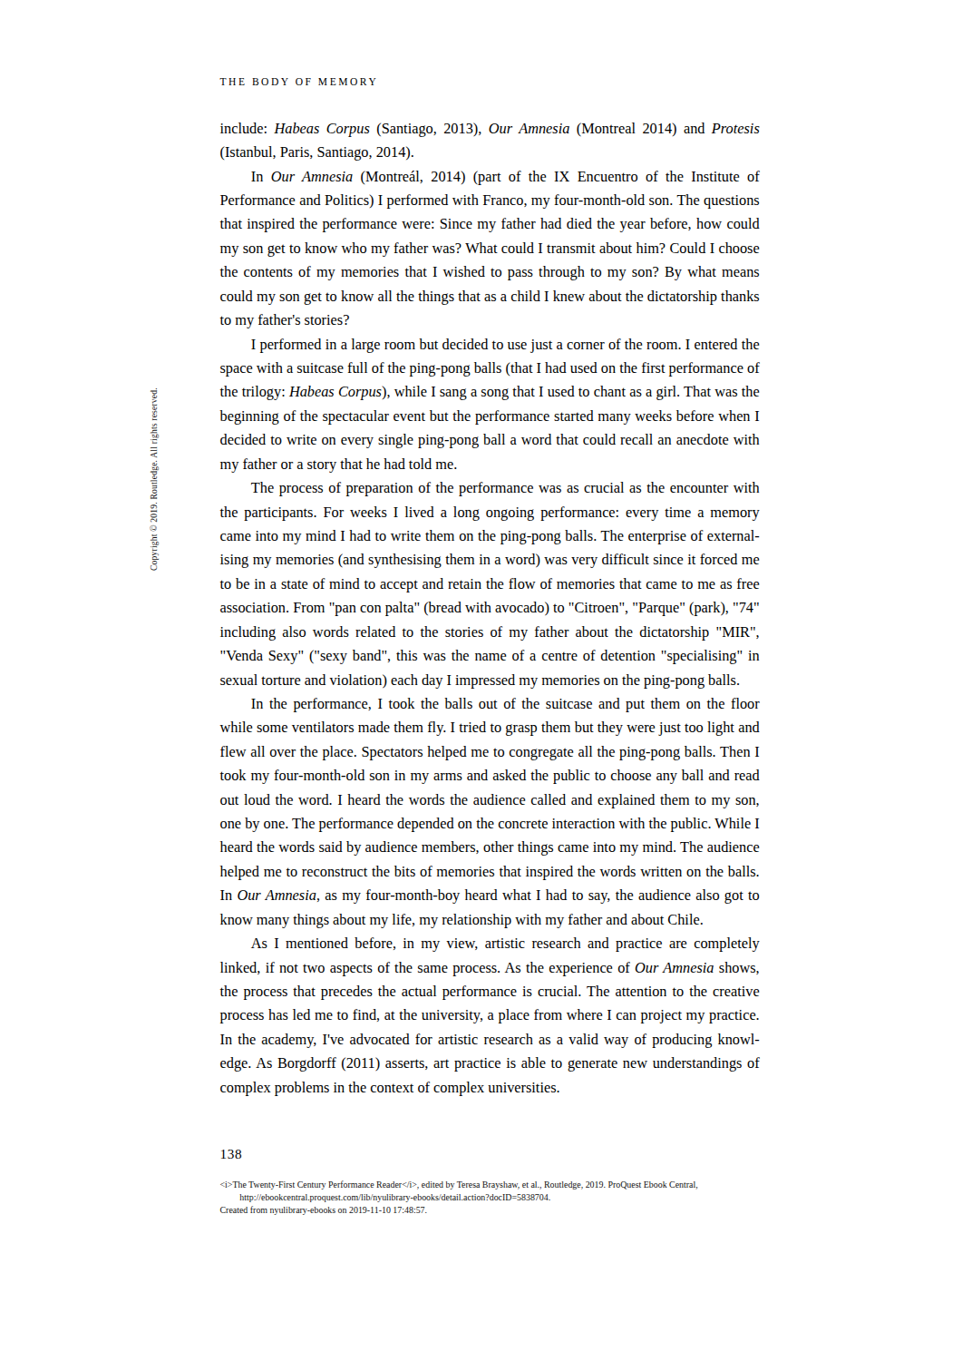Copyright © 2019. Routledge. All rights reserved.
The Body of Memory
include: Habeas Corpus (Santiago, 2013), Our Amnesia (Montreal 2014) and Protesis (Istanbul, Paris, Santiago, 2014).
In Our Amnesia (Montreál, 2014) (part of the IX Encuentro of the Institute of Performance and Politics) I performed with Franco, my four-month-old son. The questions that inspired the performance were: Since my father had died the year before, how could my son get to know who my father was? What could I transmit about him? Could I choose the contents of my memories that I wished to pass through to my son? By what means could my son get to know all the things that as a child I knew about the dictatorship thanks to my father's stories?
I performed in a large room but decided to use just a corner of the room. I entered the space with a suitcase full of the ping-pong balls (that I had used on the first performance of the trilogy: Habeas Corpus), while I sang a song that I used to chant as a girl. That was the beginning of the spectacular event but the performance started many weeks before when I decided to write on every single ping-pong ball a word that could recall an anecdote with my father or a story that he had told me.
The process of preparation of the performance was as crucial as the encounter with the participants. For weeks I lived a long ongoing performance: every time a memory came into my mind I had to write them on the ping-pong balls. The enterprise of externalising my memories (and synthesising them in a word) was very difficult since it forced me to be in a state of mind to accept and retain the flow of memories that came to me as free association. From "pan con palta" (bread with avocado) to "Citroen", "Parque" (park), "74" including also words related to the stories of my father about the dictatorship "MIR", "Venda Sexy" ("sexy band", this was the name of a centre of detention "specialising" in sexual torture and violation) each day I impressed my memories on the ping-pong balls.
In the performance, I took the balls out of the suitcase and put them on the floor while some ventilators made them fly. I tried to grasp them but they were just too light and flew all over the place. Spectators helped me to congregate all the ping-pong balls. Then I took my four-month-old son in my arms and asked the public to choose any ball and read out loud the word. I heard the words the audience called and explained them to my son, one by one. The performance depended on the concrete interaction with the public. While I heard the words said by audience members, other things came into my mind. The audience helped me to reconstruct the bits of memories that inspired the words written on the balls. In Our Amnesia, as my four-month-boy heard what I had to say, the audience also got to know many things about my life, my relationship with my father and about Chile.
As I mentioned before, in my view, artistic research and practice are completely linked, if not two aspects of the same process. As the experience of Our Amnesia shows, the process that precedes the actual performance is crucial. The attention to the creative process has led me to find, at the university, a place from where I can project my practice. In the academy, I've advocated for artistic research as a valid way of producing knowledge. As Borgdorff (2011) asserts, art practice is able to generate new understandings of complex problems in the context of complex universities.
138
<i>The Twenty-First Century Performance Reader</i>, edited by Teresa Brayshaw, et al., Routledge, 2019. ProQuest Ebook Central, http://ebookcentral.proquest.com/lib/nyulibrary-ebooks/detail.action?docID=5838704. Created from nyulibrary-ebooks on 2019-11-10 17:48:57.